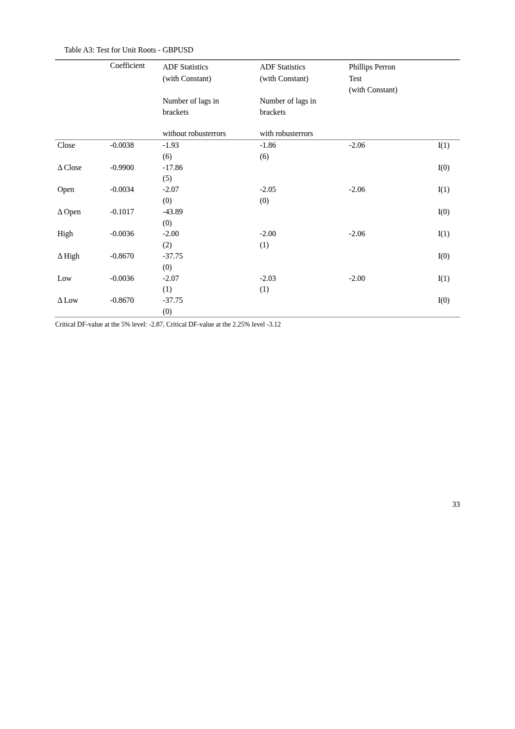Table A3: Test for Unit Roots - GBPUSD
| | Coefficient | ADF Statistics (with Constant) Number of lags in brackets | ADF Statistics (with Constant) Number of lags in brackets | Phillips Perron Test (with Constant) | |
| --- | --- | --- | --- | --- | --- |
| | | without robusterrors | with robusterrors | | |
| Close | -0.0038 | -1.93 | -1.86 | -2.06 | I(1) |
| | | (6) | (6) | | |
| Δ Close | -0.9900 | -17.86 | | | I(0) |
| | | (5) | | | |
| Open | -0.0034 | -2.07 | -2.05 | -2.06 | I(1) |
| | | (0) | (0) | | |
| Δ Open | -0.1017 | -43.89 | | | I(0) |
| | | (0) | | | |
| High | -0.0036 | -2.00 | -2.00 | -2.06 | I(1) |
| | | (2) | (1) | | |
| Δ High | -0.8670 | -37.75 | | | I(0) |
| | | (0) | | | |
| Low | -0.0036 | -2.07 | -2.03 | -2.00 | I(1) |
| | | (1) | (1) | | |
| Δ Low | -0.8670 | -37.75 | | | I(0) |
| | | (0) | | | |
Critical DF-value at the 5% level: -2.87, Critical DF-value at the 2.25% level -3.12
33